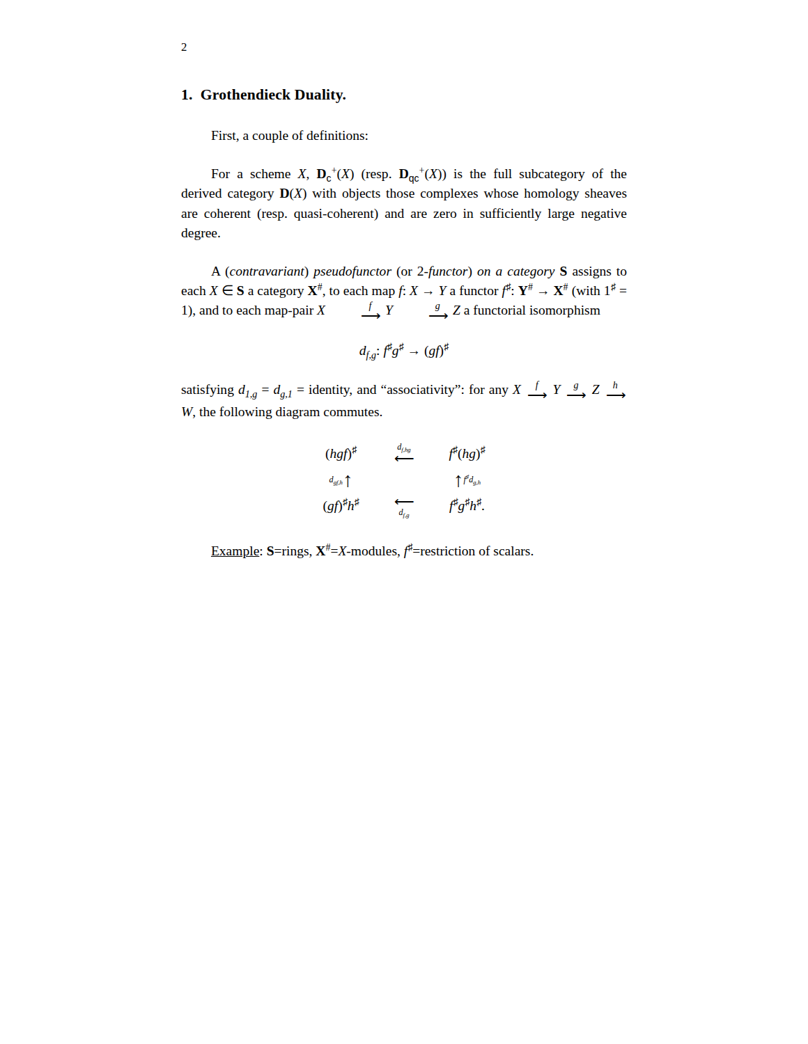2
1. Grothendieck Duality.
First, a couple of definitions:
For a scheme X, Dc+(X) (resp. Dqc+(X)) is the full subcategory of the derived category D(X) with objects those complexes whose homology sheaves are coherent (resp. quasi-coherent) and are zero in sufficiently large negative degree.
A (contravariant) pseudofunctor (or 2-functor) on a category S assigns to each X ∈ S a category X#, to each map f: X → Y a functor f♯: Y# → X# (with 1♯ = 1), and to each map-pair X f⟶ Y g⟶ Z a functorial isomorphism
df,g: f♯g♯ → (gf)♯
satisfying d1,g = dg,1 = identity, and “associativity”: for any X f⟶ Y g⟶ Z h⟶ W, the following diagram commutes.
| ( hgf ) ♯ | d f,hg ⟵ | f ♯ ( hg ) ♯ |
| d gf,h ↑ | | ↑ f ♯ d g,h |
| ( gf ) ♯ h ♯ | ⟵ d f,g | f ♯ g ♯ h ♯ . |
Example: S=rings, X#=X-modules, f♯=restriction of scalars.